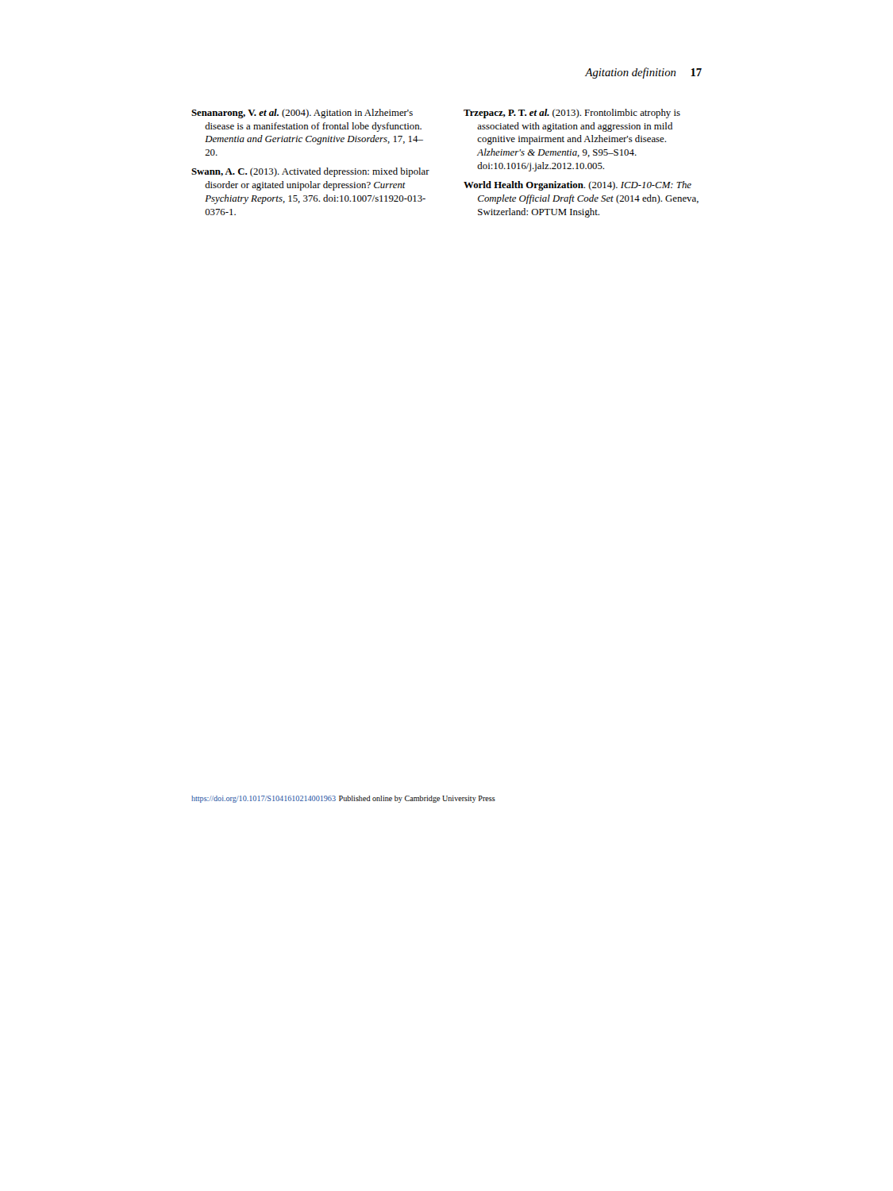Agitation definition 17
Senanarong, V. et al. (2004). Agitation in Alzheimer's disease is a manifestation of frontal lobe dysfunction. Dementia and Geriatric Cognitive Disorders, 17, 14–20.
Swann, A. C. (2013). Activated depression: mixed bipolar disorder or agitated unipolar depression? Current Psychiatry Reports, 15, 376. doi:10.1007/s11920-013-0376-1.
Trzepacz, P. T. et al. (2013). Frontolimbic atrophy is associated with agitation and aggression in mild cognitive impairment and Alzheimer's disease. Alzheimer's & Dementia, 9, S95–S104. doi:10.1016/j.jalz.2012.10.005.
World Health Organization. (2014). ICD-10-CM: The Complete Official Draft Code Set (2014 edn). Geneva, Switzerland: OPTUM Insight.
https://doi.org/10.1017/S1041610214001963 Published online by Cambridge University Press